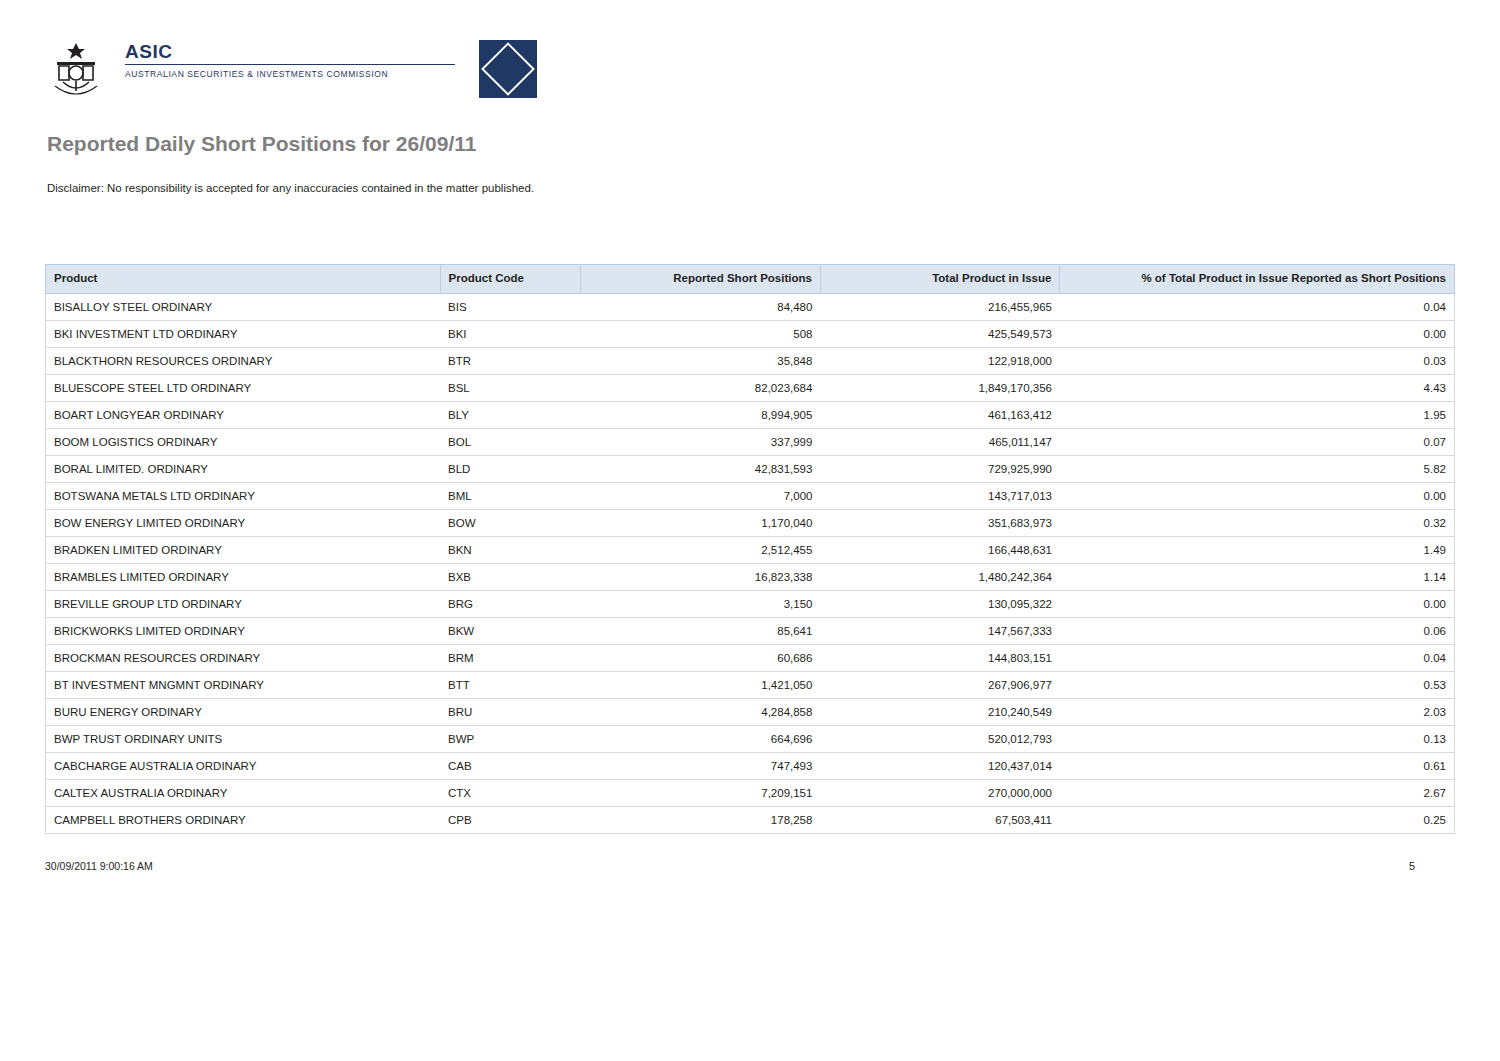ASIC
Australian Securities & Investments Commission
Reported Daily Short Positions for 26/09/11
Disclaimer: No responsibility is accepted for any inaccuracies contained in the matter published.
| Product | Product Code | Reported Short Positions | Total Product in Issue | % of Total Product in Issue Reported as Short Positions |
| --- | --- | --- | --- | --- |
| BISALLOY STEEL ORDINARY | BIS | 84,480 | 216,455,965 | 0.04 |
| BKI INVESTMENT LTD ORDINARY | BKI | 508 | 425,549,573 | 0.00 |
| BLACKTHORN RESOURCES ORDINARY | BTR | 35,848 | 122,918,000 | 0.03 |
| BLUESCOPE STEEL LTD ORDINARY | BSL | 82,023,684 | 1,849,170,356 | 4.43 |
| BOART LONGYEAR ORDINARY | BLY | 8,994,905 | 461,163,412 | 1.95 |
| BOOM LOGISTICS ORDINARY | BOL | 337,999 | 465,011,147 | 0.07 |
| BORAL LIMITED. ORDINARY | BLD | 42,831,593 | 729,925,990 | 5.82 |
| BOTSWANA METALS LTD ORDINARY | BML | 7,000 | 143,717,013 | 0.00 |
| BOW ENERGY LIMITED ORDINARY | BOW | 1,170,040 | 351,683,973 | 0.32 |
| BRADKEN LIMITED ORDINARY | BKN | 2,512,455 | 166,448,631 | 1.49 |
| BRAMBLES LIMITED ORDINARY | BXB | 16,823,338 | 1,480,242,364 | 1.14 |
| BREVILLE GROUP LTD ORDINARY | BRG | 3,150 | 130,095,322 | 0.00 |
| BRICKWORKS LIMITED ORDINARY | BKW | 85,641 | 147,567,333 | 0.06 |
| BROCKMAN RESOURCES ORDINARY | BRM | 60,686 | 144,803,151 | 0.04 |
| BT INVESTMENT MNGMNT ORDINARY | BTT | 1,421,050 | 267,906,977 | 0.53 |
| BURU ENERGY ORDINARY | BRU | 4,284,858 | 210,240,549 | 2.03 |
| BWP TRUST ORDINARY UNITS | BWP | 664,696 | 520,012,793 | 0.13 |
| CABCHARGE AUSTRALIA ORDINARY | CAB | 747,493 | 120,437,014 | 0.61 |
| CALTEX AUSTRALIA ORDINARY | CTX | 7,209,151 | 270,000,000 | 2.67 |
| CAMPBELL BROTHERS ORDINARY | CPB | 178,258 | 67,503,411 | 0.25 |
30/09/2011 9:00:16 AM
5